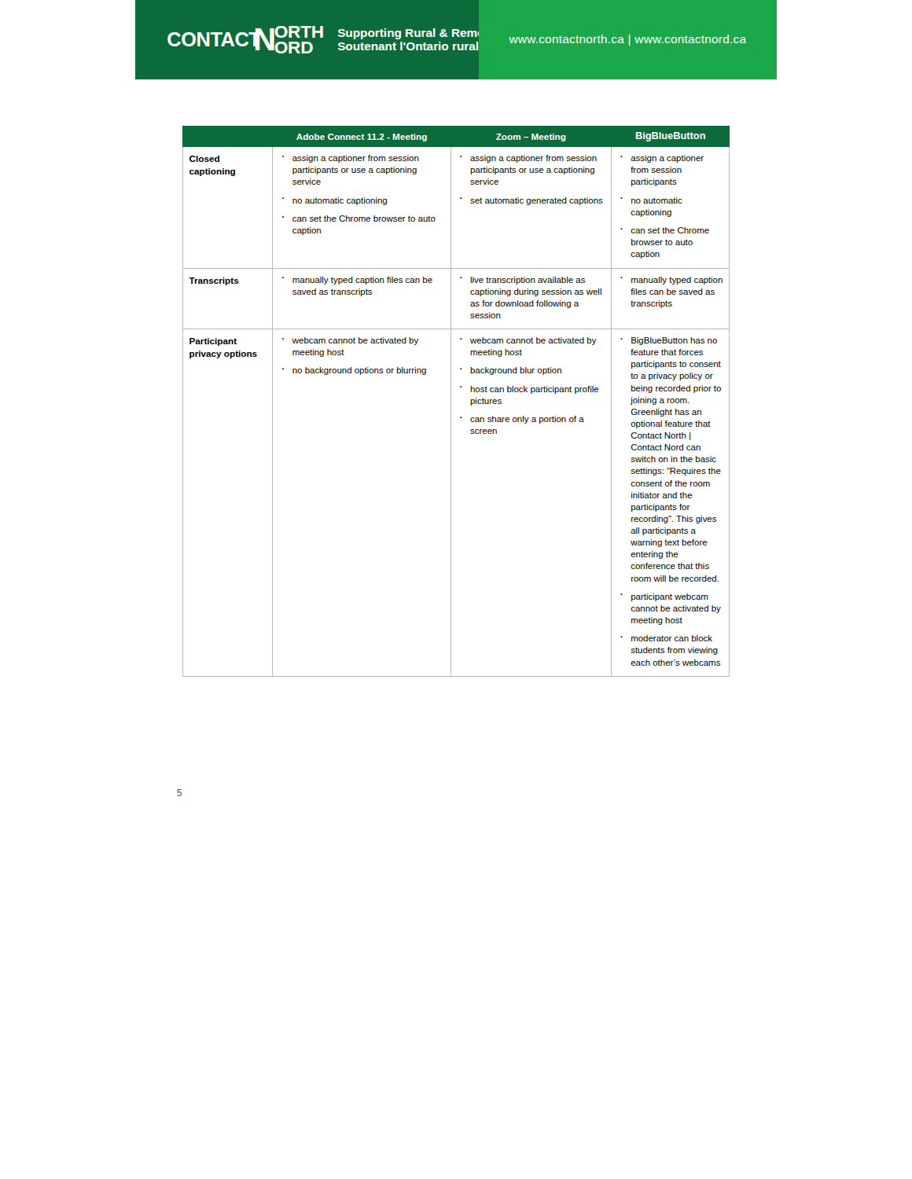CONTACT
N ORTH ORD
Supporting Rural & Remote Ontario Soutenant l'Ontario rural et éloigné
www.contactnorth.ca | www.contactnord.ca
| | Adobe Connect 11.2 - Meeting | Zoom – Meeting | BigBlueButton |
| --- | --- | --- | --- |
| Closed captioning | assign a captioner from session participants or use a captioning service no automatic captioning can set the Chrome browser to auto caption | assign a captioner from session participants or use a captioning service set automatic generated captions | assign a captioner from session participants no automatic captioning can set the Chrome browser to auto caption |
| Transcripts | manually typed caption files can be saved as transcripts | live transcription available as captioning during session as well as for download following a session | manually typed caption files can be saved as transcripts |
| Participant privacy options | webcam cannot be activated by meeting host no background options or blurring | webcam cannot be activated by meeting host background blur option host can block participant profile pictures can share only a portion of a screen | BigBlueButton has no feature that forces participants to consent to a privacy policy or being recorded prior to joining a room. Greenlight has an optional feature that Contact North / Contact Nord can switch on in the basic settings: “Requires the consent of the room initiator and the participants for recording”. This gives all participants a warning text before entering the conference that this room will be recorded. participant webcam cannot be activated by meeting host moderator can block students from viewing each other’s webcams |
5